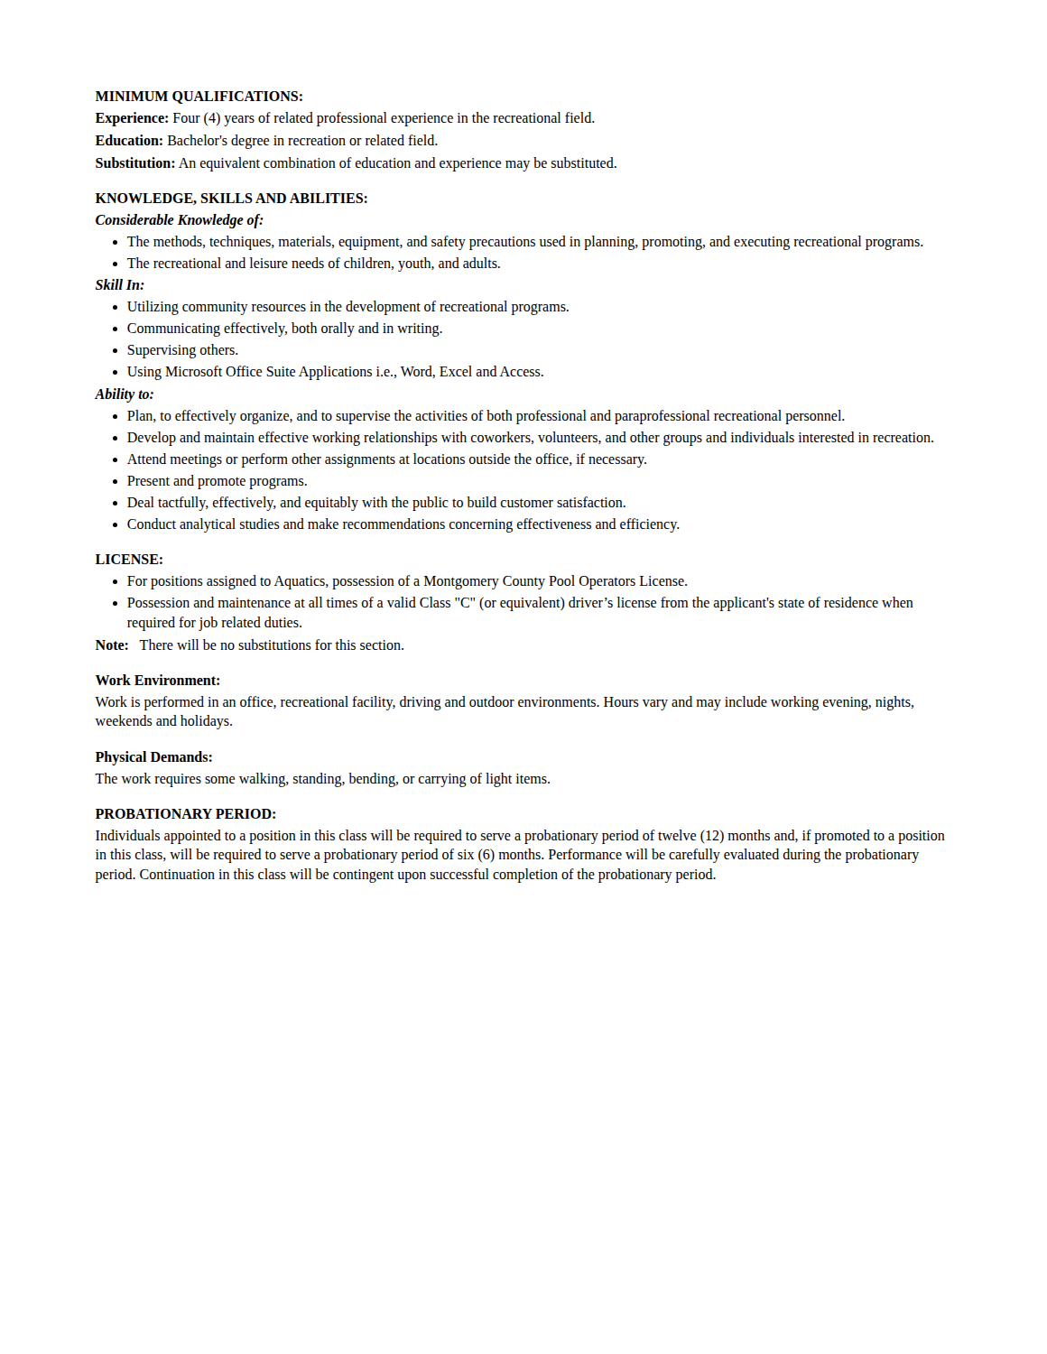Minimum Qualifications:
Experience: Four (4) years of related professional experience in the recreational field.
Education: Bachelor's degree in recreation or related field.
Substitution: An equivalent combination of education and experience may be substituted.
Knowledge, Skills and Abilities:
Considerable Knowledge of:
The methods, techniques, materials, equipment, and safety precautions used in planning, promoting, and executing recreational programs.
The recreational and leisure needs of children, youth, and adults.
Skill In:
Utilizing community resources in the development of recreational programs.
Communicating effectively, both orally and in writing.
Supervising others.
Using Microsoft Office Suite Applications i.e., Word, Excel and Access.
Ability to:
Plan, to effectively organize, and to supervise the activities of both professional and paraprofessional recreational personnel.
Develop and maintain effective working relationships with coworkers, volunteers, and other groups and individuals interested in recreation.
Attend meetings or perform other assignments at locations outside the office, if necessary.
Present and promote programs.
Deal tactfully, effectively, and equitably with the public to build customer satisfaction.
Conduct analytical studies and make recommendations concerning effectiveness and efficiency.
License:
For positions assigned to Aquatics, possession of a Montgomery County Pool Operators License.
Possession and maintenance at all times of a valid Class "C" (or equivalent) driver’s license from the applicant's state of residence when required for job related duties.
Note: There will be no substitutions for this section.
Work Environment:
Work is performed in an office, recreational facility, driving and outdoor environments. Hours vary and may include working evening, nights, weekends and holidays.
Physical Demands:
The work requires some walking, standing, bending, or carrying of light items.
Probationary Period:
Individuals appointed to a position in this class will be required to serve a probationary period of twelve (12) months and, if promoted to a position in this class, will be required to serve a probationary period of six (6) months. Performance will be carefully evaluated during the probationary period. Continuation in this class will be contingent upon successful completion of the probationary period.